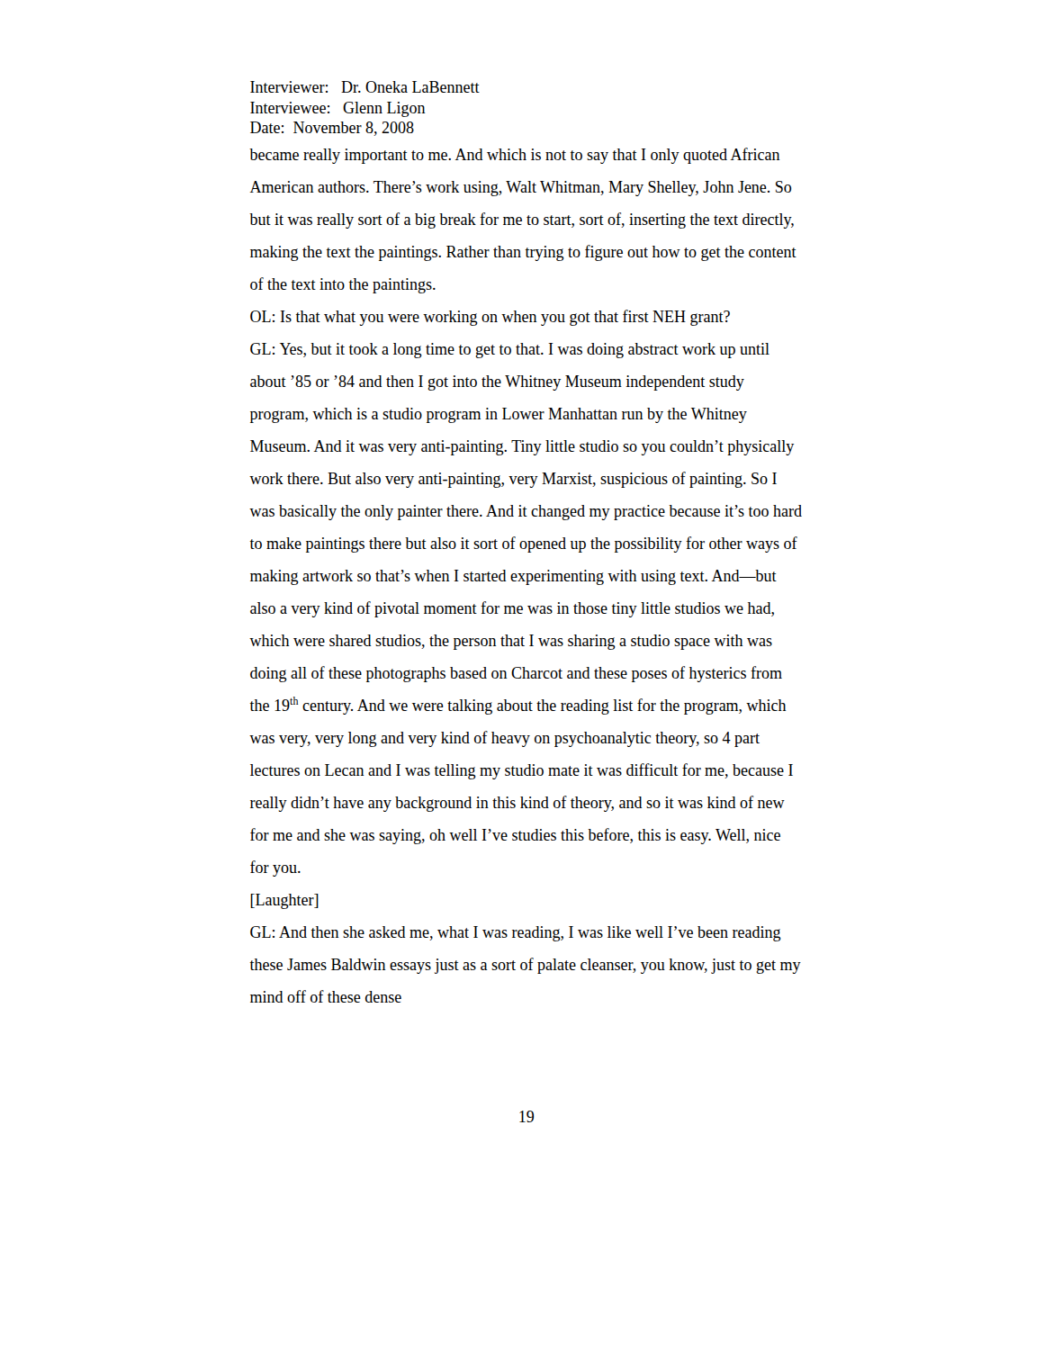Interviewer: Dr. Oneka LaBennett
Interviewee: Glenn Ligon
Date: November 8, 2008
became really important to me. And which is not to say that I only quoted African American authors. There’s work using, Walt Whitman, Mary Shelley, John Jene. So but it was really sort of a big break for me to start, sort of, inserting the text directly, making the text the paintings. Rather than trying to figure out how to get the content of the text into the paintings.
OL: Is that what you were working on when you got that first NEH grant?
GL: Yes, but it took a long time to get to that. I was doing abstract work up until about ’85 or ’84 and then I got into the Whitney Museum independent study program, which is a studio program in Lower Manhattan run by the Whitney Museum. And it was very anti-painting. Tiny little studio so you couldn’t physically work there. But also very anti-painting, very Marxist, suspicious of painting. So I was basically the only painter there. And it changed my practice because it’s too hard to make paintings there but also it sort of opened up the possibility for other ways of making artwork so that’s when I started experimenting with using text. And—but also a very kind of pivotal moment for me was in those tiny little studios we had, which were shared studios, the person that I was sharing a studio space with was doing all of these photographs based on Charcot and these poses of hysterics from the 19th century. And we were talking about the reading list for the program, which was very, very long and very kind of heavy on psychoanalytic theory, so 4 part lectures on Lecan and I was telling my studio mate it was difficult for me, because I really didn’t have any background in this kind of theory, and so it was kind of new for me and she was saying, oh well I’ve studies this before, this is easy. Well, nice for you.
[Laughter]
GL: And then she asked me, what I was reading, I was like well I’ve been reading these James Baldwin essays just as a sort of palate cleanser, you know, just to get my mind off of these dense
19